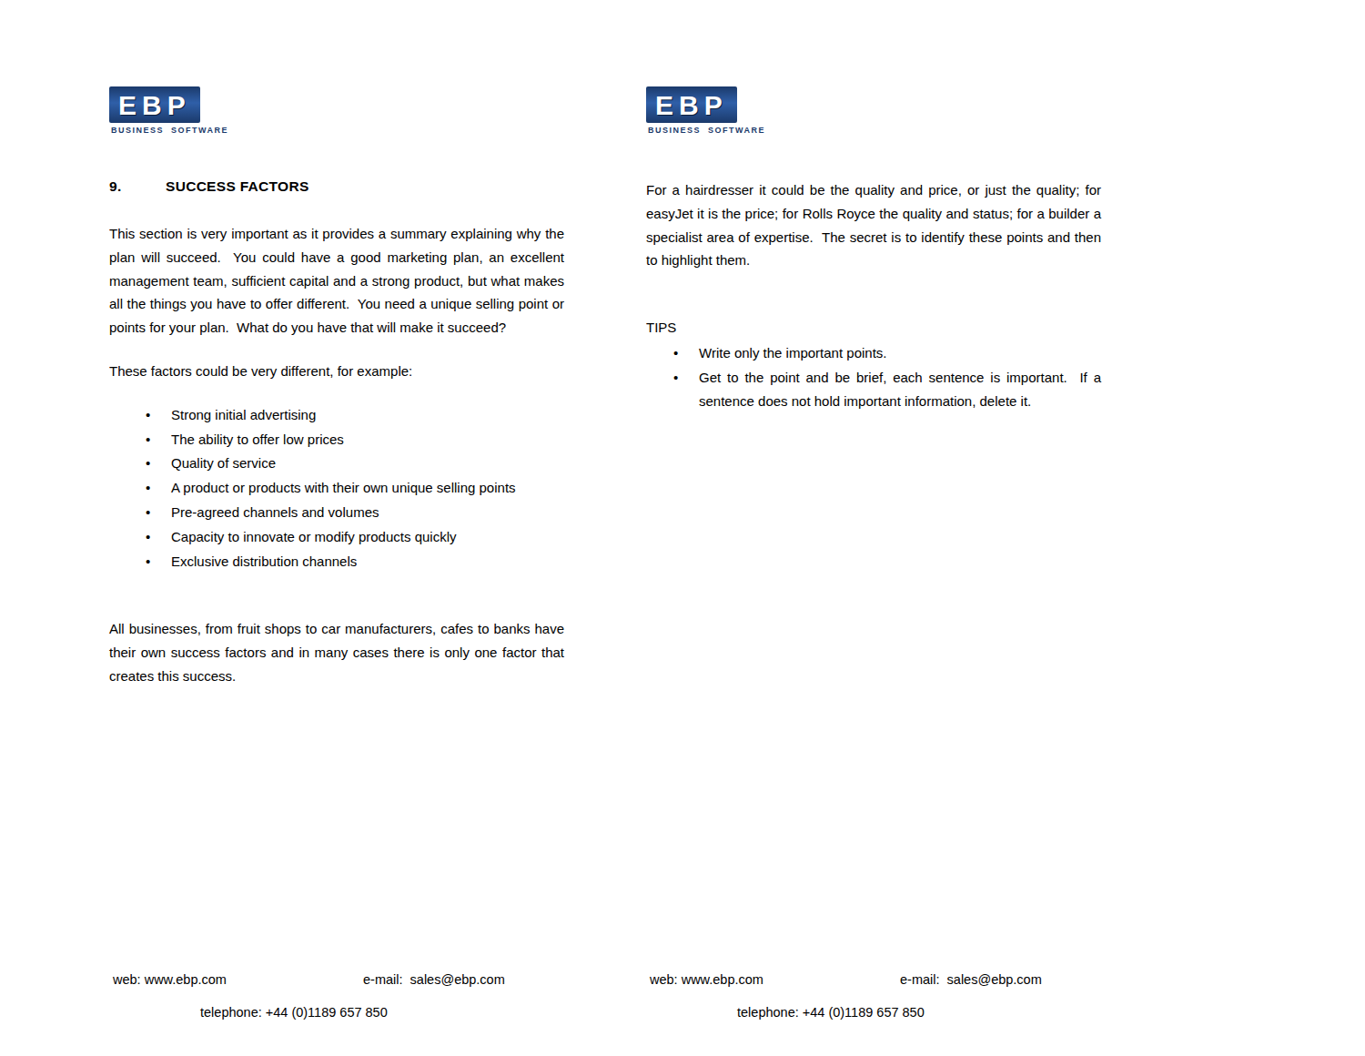EBP
BUSINESS SOFTWARE
9. SUCCESS FACTORS
This section is very important as it provides a summary explaining why the plan will succeed. You could have a good marketing plan, an excellent management team, sufficient capital and a strong product, but what makes all the things you have to offer different. You need a unique selling point or points for your plan. What do you have that will make it succeed?
These factors could be very different, for example:
Strong initial advertising
The ability to offer low prices
Quality of service
A product or products with their own unique selling points
Pre-agreed channels and volumes
Capacity to innovate or modify products quickly
Exclusive distribution channels
All businesses, from fruit shops to car manufacturers, cafes to banks have their own success factors and in many cases there is only one factor that creates this success.
web: www.ebp.com e-mail: sales@ebp.com
telephone: +44 (0)1189 657 850
EBP
BUSINESS SOFTWARE
For a hairdresser it could be the quality and price, or just the quality; for easyJet it is the price; for Rolls Royce the quality and status; for a builder a specialist area of expertise. The secret is to identify these points and then to highlight them.
TIPS
Write only the important points.
Get to the point and be brief, each sentence is important. If a sentence does not hold important information, delete it.
web: www.ebp.com e-mail: sales@ebp.com
telephone: +44 (0)1189 657 850